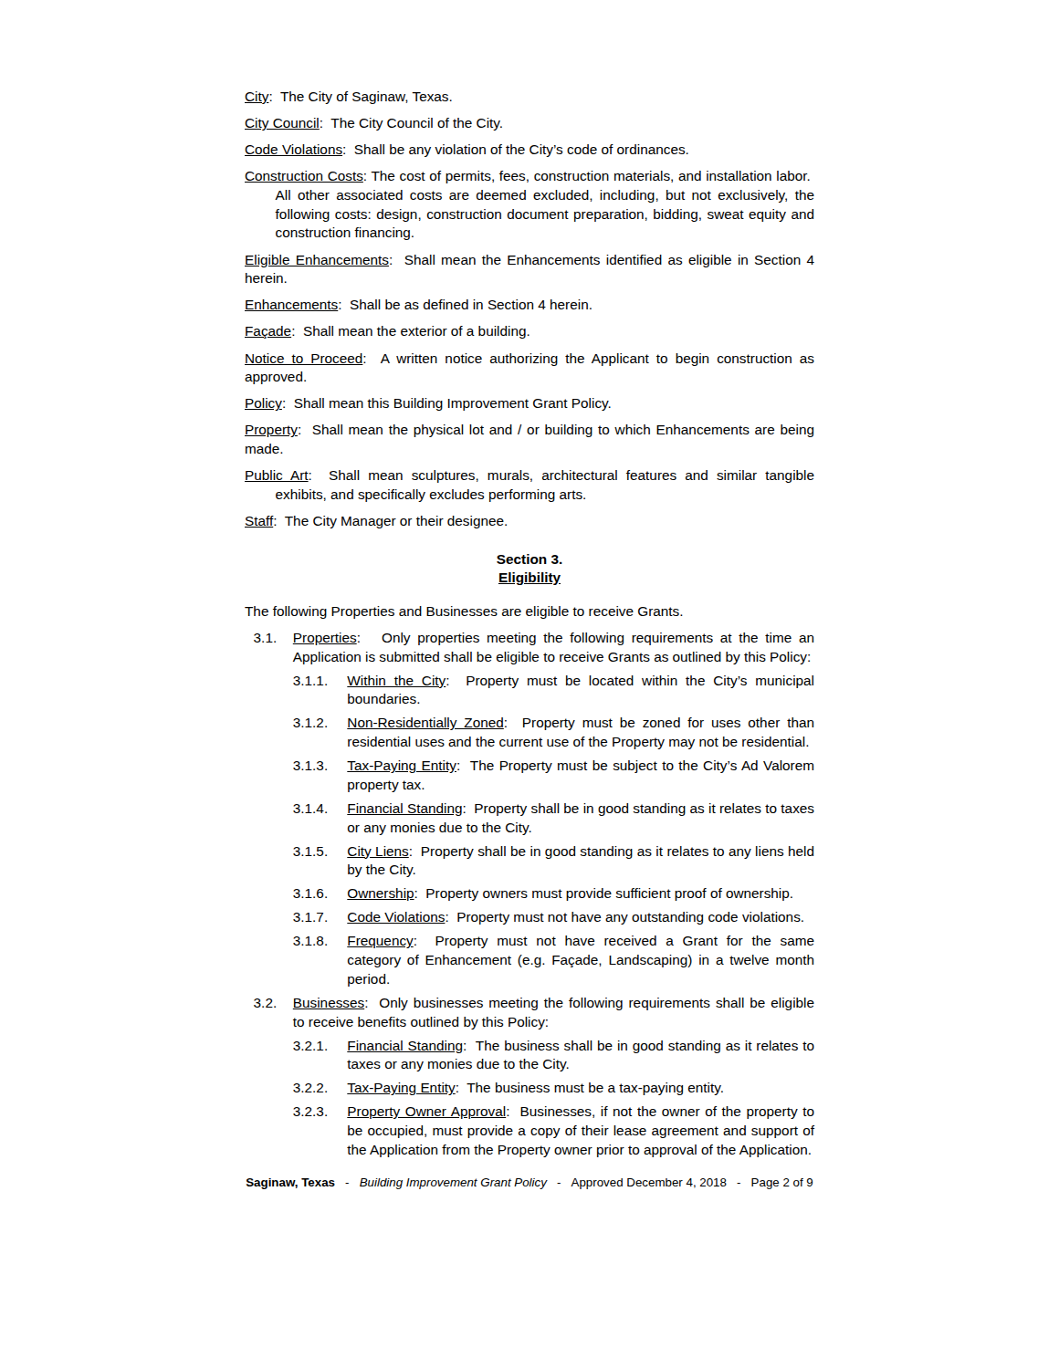City: The City of Saginaw, Texas.
City Council: The City Council of the City.
Code Violations: Shall be any violation of the City’s code of ordinances.
Construction Costs: The cost of permits, fees, construction materials, and installation labor. All other associated costs are deemed excluded, including, but not exclusively, the following costs: design, construction document preparation, bidding, sweat equity and construction financing.
Eligible Enhancements: Shall mean the Enhancements identified as eligible in Section 4 herein.
Enhancements: Shall be as defined in Section 4 herein.
Façade: Shall mean the exterior of a building.
Notice to Proceed: A written notice authorizing the Applicant to begin construction as approved.
Policy: Shall mean this Building Improvement Grant Policy.
Property: Shall mean the physical lot and / or building to which Enhancements are being made.
Public Art: Shall mean sculptures, murals, architectural features and similar tangible exhibits, and specifically excludes performing arts.
Staff: The City Manager or their designee.
Section 3.Eligibility
The following Properties and Businesses are eligible to receive Grants.
3.1. Properties: Only properties meeting the following requirements at the time an Application is submitted shall be eligible to receive Grants as outlined by this Policy:
3.1.1. Within the City: Property must be located within the City’s municipal boundaries.
3.1.2. Non-Residentially Zoned: Property must be zoned for uses other than residential uses and the current use of the Property may not be residential.
3.1.3. Tax-Paying Entity: The Property must be subject to the City’s Ad Valorem property tax.
3.1.4. Financial Standing: Property shall be in good standing as it relates to taxes or any monies due to the City.
3.1.5. City Liens: Property shall be in good standing as it relates to any liens held by the City.
3.1.6. Ownership: Property owners must provide sufficient proof of ownership.
3.1.7. Code Violations: Property must not have any outstanding code violations.
3.1.8. Frequency: Property must not have received a Grant for the same category of Enhancement (e.g. Façade, Landscaping) in a twelve month period.
3.2. Businesses: Only businesses meeting the following requirements shall be eligible to receive benefits outlined by this Policy:
3.2.1. Financial Standing: The business shall be in good standing as it relates to taxes or any monies due to the City.
3.2.2. Tax-Paying Entity: The business must be a tax-paying entity.
3.2.3. Property Owner Approval: Businesses, if not the owner of the property to be occupied, must provide a copy of their lease agreement and support of the Application from the Property owner prior to approval of the Application.
Saginaw, Texas - Building Improvement Grant Policy - Approved December 4, 2018 - Page 2 of 9